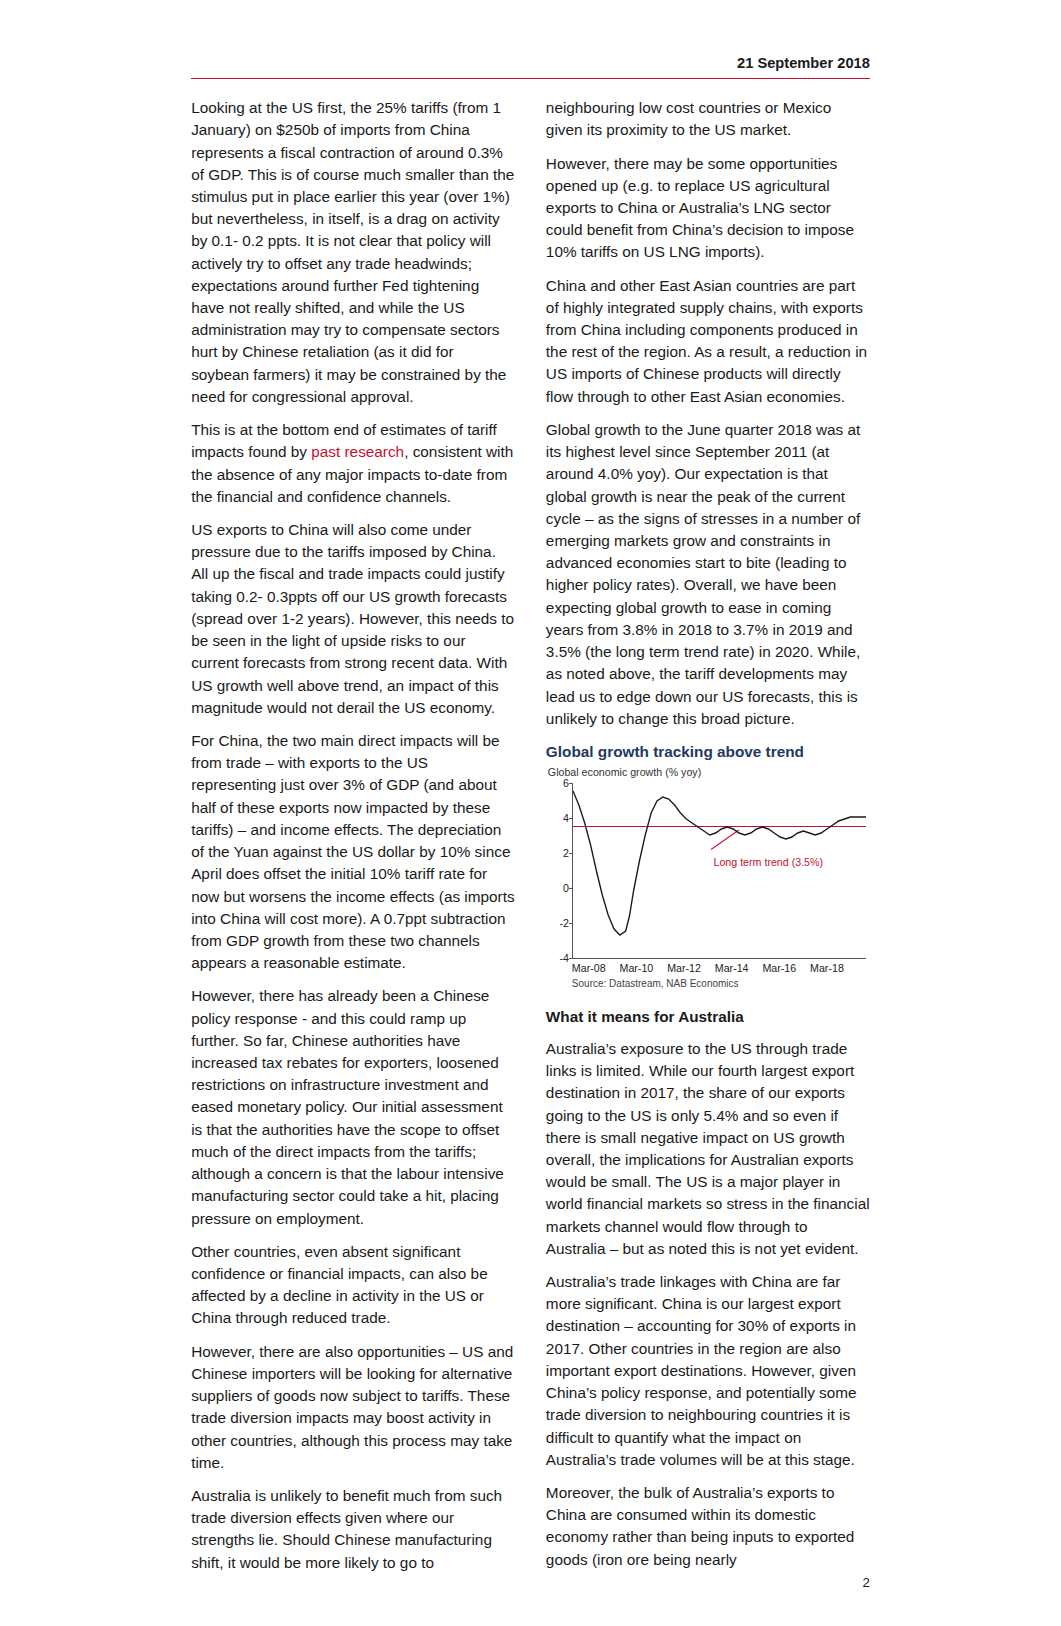21 September 2018
Looking at the US first, the 25% tariffs (from 1 January) on $250b of imports from China represents a fiscal contraction of around 0.3% of GDP. This is of course much smaller than the stimulus put in place earlier this year (over 1%) but nevertheless, in itself, is a drag on activity by 0.1- 0.2 ppts. It is not clear that policy will actively try to offset any trade headwinds; expectations around further Fed tightening have not really shifted, and while the US administration may try to compensate sectors hurt by Chinese retaliation (as it did for soybean farmers) it may be constrained by the need for congressional approval.
This is at the bottom end of estimates of tariff impacts found by past research, consistent with the absence of any major impacts to-date from the financial and confidence channels.
US exports to China will also come under pressure due to the tariffs imposed by China. All up the fiscal and trade impacts could justify taking 0.2- 0.3ppts off our US growth forecasts (spread over 1-2 years). However, this needs to be seen in the light of upside risks to our current forecasts from strong recent data. With US growth well above trend, an impact of this magnitude would not derail the US economy.
For China, the two main direct impacts will be from trade – with exports to the US representing just over 3% of GDP (and about half of these exports now impacted by these tariffs) – and income effects. The depreciation of the Yuan against the US dollar by 10% since April does offset the initial 10% tariff rate for now but worsens the income effects (as imports into China will cost more). A 0.7ppt subtraction from GDP growth from these two channels appears a reasonable estimate.
However, there has already been a Chinese policy response - and this could ramp up further. So far, Chinese authorities have increased tax rebates for exporters, loosened restrictions on infrastructure investment and eased monetary policy. Our initial assessment is that the authorities have the scope to offset much of the direct impacts from the tariffs; although a concern is that the labour intensive manufacturing sector could take a hit, placing pressure on employment.
Other countries, even absent significant confidence or financial impacts, can also be affected by a decline in activity in the US or China through reduced trade.
However, there are also opportunities – US and Chinese importers will be looking for alternative suppliers of goods now subject to tariffs. These trade diversion impacts may boost activity in other countries, although this process may take time.
Australia is unlikely to benefit much from such trade diversion effects given where our strengths lie. Should Chinese manufacturing shift, it would be more likely to go to neighbouring low cost countries or Mexico given its proximity to the US market.
However, there may be some opportunities opened up (e.g. to replace US agricultural exports to China or Australia’s LNG sector could benefit from China’s decision to impose 10% tariffs on US LNG imports).
China and other East Asian countries are part of highly integrated supply chains, with exports from China including components produced in the rest of the region. As a result, a reduction in US imports of Chinese products will directly flow through to other East Asian economies.
Global growth to the June quarter 2018 was at its highest level since September 2011 (at around 4.0% yoy). Our expectation is that global growth is near the peak of the current cycle – as the signs of stresses in a number of emerging markets grow and constraints in advanced economies start to bite (leading to higher policy rates). Overall, we have been expecting global growth to ease in coming years from 3.8% in 2018 to 3.7% in 2019 and 3.5% (the long term trend rate) in 2020. While, as noted above, the tariff developments may lead us to edge down our US forecasts, this is unlikely to change this broad picture.
Global growth tracking above trend
Global economic growth (% yoy)
6 4 2 0 -2 -4
Long term trend (3.5%)
Mar-08 Mar-10 Mar-12 Mar-14 Mar-16 Mar-18
Source: Datastream, NAB Economics
What it means for Australia
Australia’s exposure to the US through trade links is limited. While our fourth largest export destination in 2017, the share of our exports going to the US is only 5.4% and so even if there is small negative impact on US growth overall, the implications for Australian exports would be small. The US is a major player in world financial markets so stress in the financial markets channel would flow through to Australia – but as noted this is not yet evident.
Australia’s trade linkages with China are far more significant. China is our largest export destination – accounting for 30% of exports in 2017. Other countries in the region are also important export destinations. However, given China’s policy response, and potentially some trade diversion to neighbouring countries it is difficult to quantify what the impact on Australia’s trade volumes will be at this stage.
Moreover, the bulk of Australia’s exports to China are consumed within its domestic economy rather than being inputs to exported goods (iron ore being nearly
2